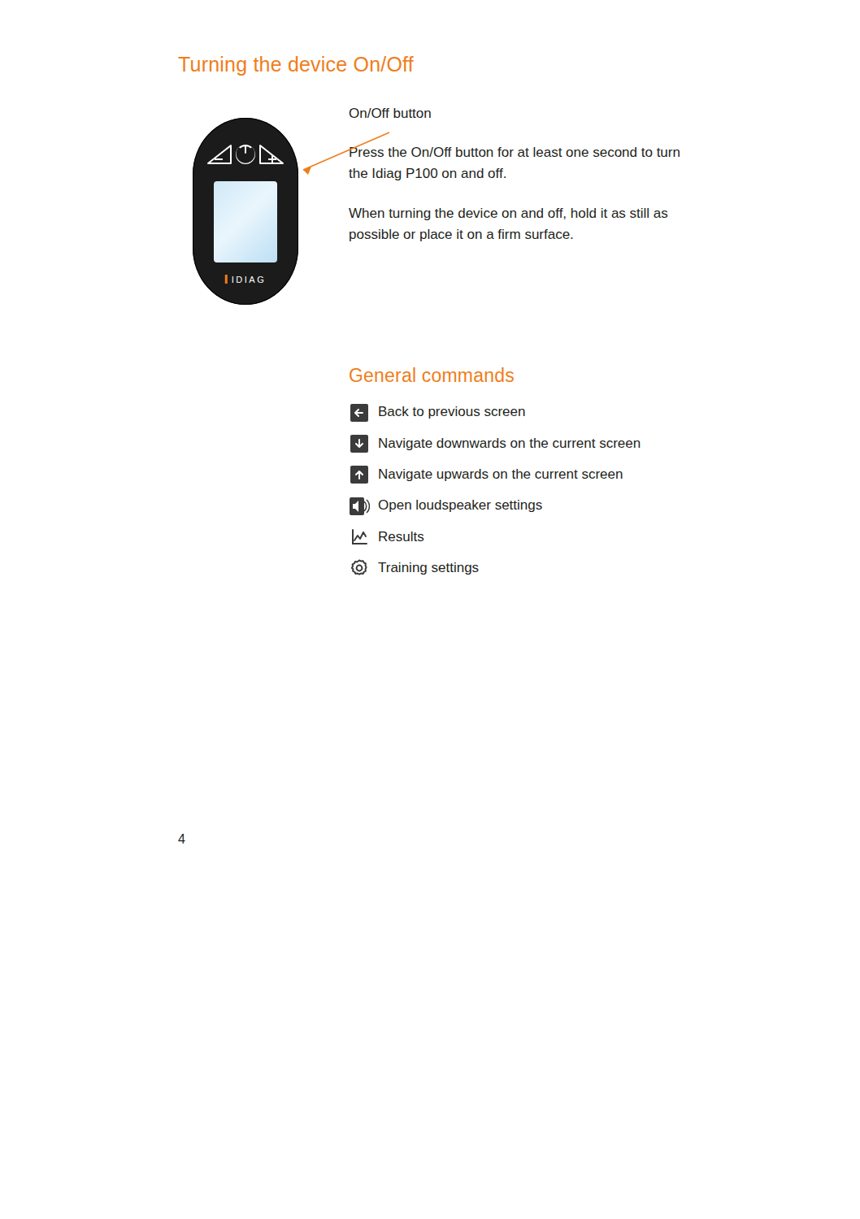Turning the device On/Off
IDIAG
On/Off button
Press the On/Off button for at least one second to turn the Idiag P100 on and off.
When turning the device on and off, hold it as still as possible or place it on a firm surface.
General commands
Back to previous screen
Navigate downwards on the current screen
Navigate upwards on the current screen
Open loudspeaker settings
Results
Training settings
4